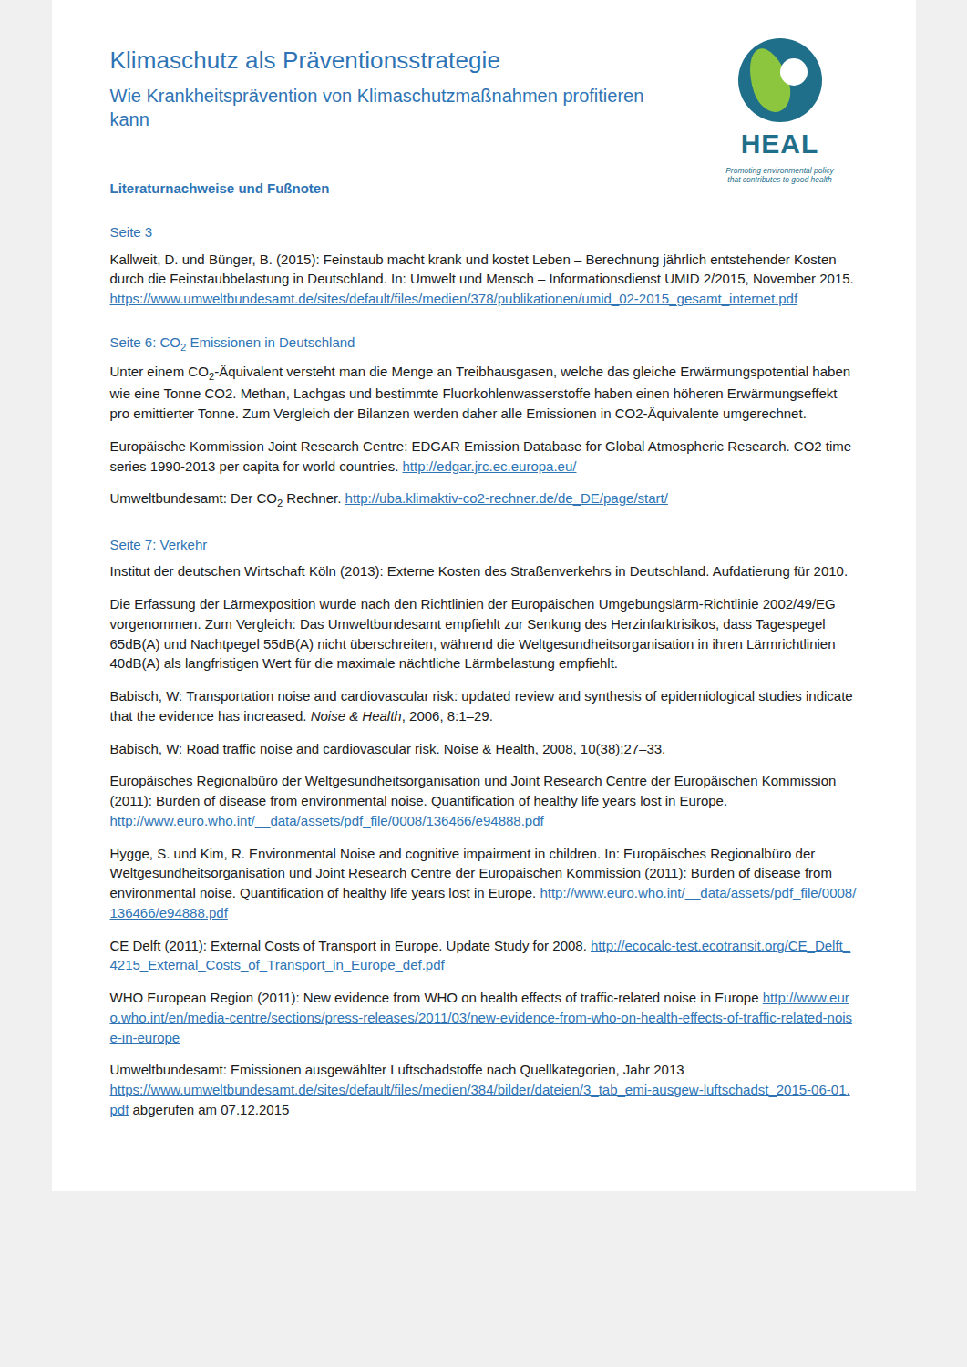Klimaschutz als Präventionsstrategie
Wie Krankheitsprävention von Klimaschutzmaßnahmen profitieren kann
HEAL
Promoting environmental policy
that contributes to good health
Literaturnachweise und Fußnoten
Seite 3
Kallweit, D. und Bünger, B. (2015): Feinstaub macht krank und kostet Leben – Berechnung jährlich entstehender Kosten durch die Feinstaubbelastung in Deutschland. In: Umwelt und Mensch – Informationsdienst UMID 2/2015, November 2015.
https://www.umweltbundesamt.de/sites/default/files/medien/378/publikationen/umid_02-2015_gesamt_internet.pdf
Seite 6: CO2 Emissionen in Deutschland
Unter einem CO2-Äquivalent versteht man die Menge an Treibhausgasen, welche das gleiche Erwärmungspotential haben wie eine Tonne CO2. Methan, Lachgas und bestimmte Fluorkohlenwasserstoffe haben einen höheren Erwärmungseffekt pro emittierter Tonne. Zum Vergleich der Bilanzen werden daher alle Emissionen in CO2-Äquivalente umgerechnet.
Europäische Kommission Joint Research Centre: EDGAR Emission Database for Global Atmospheric Research. CO2 time series 1990-2013 per capita for world countries. http://edgar.jrc.ec.europa.eu/
Umweltbundesamt: Der CO2 Rechner. http://uba.klimaktiv-co2-rechner.de/de_DE/page/start/
Seite 7: Verkehr
Institut der deutschen Wirtschaft Köln (2013): Externe Kosten des Straßenverkehrs in Deutschland. Aufdatierung für 2010.
Die Erfassung der Lärmexposition wurde nach den Richtlinien der Europäischen Umgebungslärm-Richtlinie 2002/49/EG vorgenommen. Zum Vergleich: Das Umweltbundesamt empfiehlt zur Senkung des Herzinfarktrisikos, dass Tagespegel 65dB(A) und Nachtpegel 55dB(A) nicht überschreiten, während die Weltgesundheitsorganisation in ihren Lärmrichtlinien 40dB(A) als langfristigen Wert für die maximale nächtliche Lärmbelastung empfiehlt.
Babisch, W: Transportation noise and cardiovascular risk: updated review and synthesis of epidemiological studies indicate that the evidence has increased. Noise & Health, 2006, 8:1–29.
Babisch, W: Road traffic noise and cardiovascular risk. Noise & Health, 2008, 10(38):27–33.
Europäisches Regionalbüro der Weltgesundheitsorganisation und Joint Research Centre der Europäischen Kommission (2011): Burden of disease from environmental noise. Quantification of healthy life years lost in Europe.
http://www.euro.who.int/__data/assets/pdf_file/0008/136466/e94888.pdf
Hygge, S. und Kim, R. Environmental Noise and cognitive impairment in children. In: Europäisches Regionalbüro der Weltgesundheitsorganisation und Joint Research Centre der Europäischen Kommission (2011): Burden of disease from environmental noise. Quantification of healthy life years lost in Europe. http://www.euro.who.int/__data/assets/pdf_file/0008/136466/e94888.pdf
CE Delft (2011): External Costs of Transport in Europe. Update Study for 2008. http://ecocalc-test.ecotransit.org/CE_Delft_4215_External_Costs_of_Transport_in_Europe_def.pdf
WHO European Region (2011): New evidence from WHO on health effects of traffic-related noise in Europe http://www.euro.who.int/en/media-centre/sections/press-releases/2011/03/new-evidence-from-who-on-health-effects-of-traffic-related-noise-in-europe
Umweltbundesamt: Emissionen ausgewählter Luftschadstoffe nach Quellkategorien, Jahr 2013
https://www.umweltbundesamt.de/sites/default/files/medien/384/bilder/dateien/3_tab_emi-ausgew-luftschadst_2015-06-01.pdf abgerufen am 07.12.2015